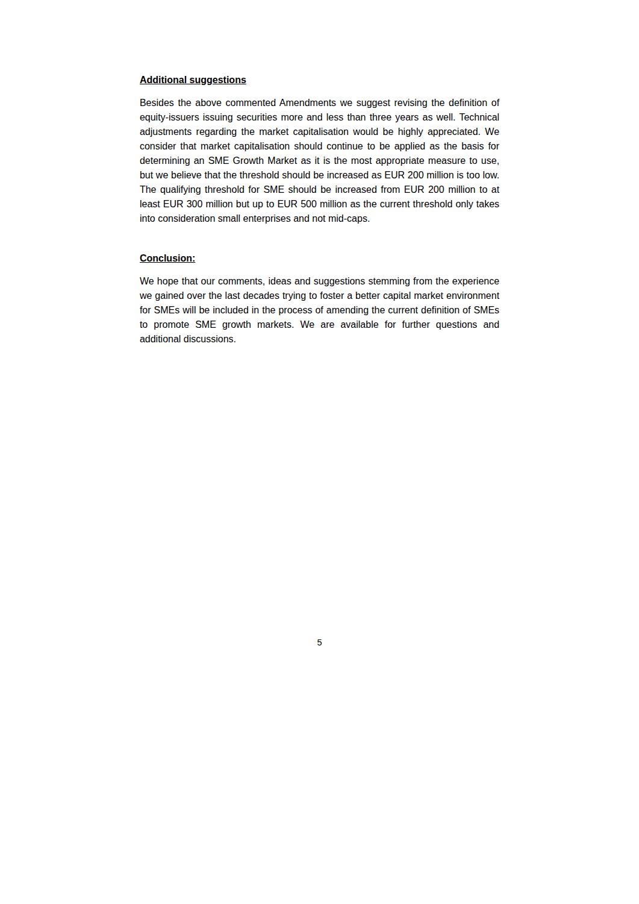Additional suggestions
Besides the above commented Amendments we suggest revising the definition of equity-issuers issuing securities more and less than three years as well. Technical adjustments regarding the market capitalisation would be highly appreciated. We consider that market capitalisation should continue to be applied as the basis for determining an SME Growth Market as it is the most appropriate measure to use, but we believe that the threshold should be increased as EUR 200 million is too low. The qualifying threshold for SME should be increased from EUR 200 million to at least EUR 300 million but up to EUR 500 million as the current threshold only takes into consideration small enterprises and not mid-caps.
Conclusion:
We hope that our comments, ideas and suggestions stemming from the experience we gained over the last decades trying to foster a better capital market environment for SMEs will be included in the process of amending the current definition of SMEs to promote SME growth markets. We are available for further questions and additional discussions.
5